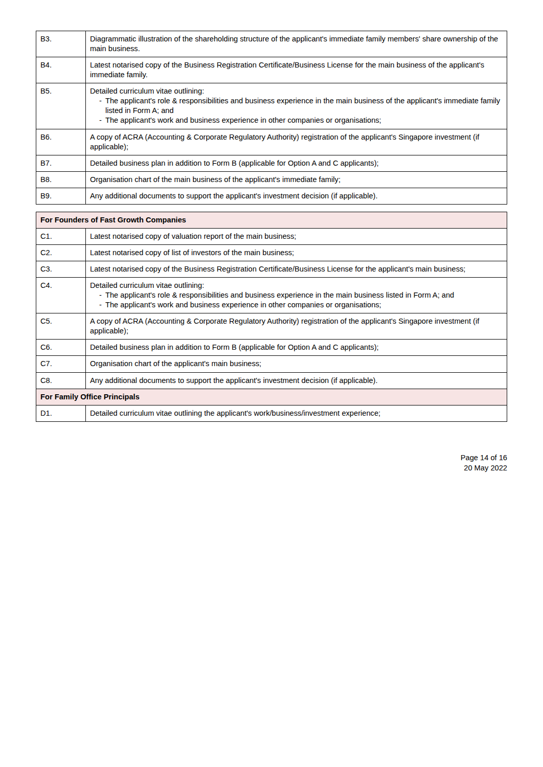| B3. | Diagrammatic illustration of the shareholding structure of the applicant's immediate family members' share ownership of the main business. |
| B4. | Latest notarised copy of the Business Registration Certificate/Business License for the main business of the applicant's immediate family. |
| B5. | Detailed curriculum vitae outlining: The applicant's role & responsibilities and business experience in the main business of the applicant's immediate family listed in Form A; and The applicant's work and business experience in other companies or organisations; |
| B6. | A copy of ACRA (Accounting & Corporate Regulatory Authority) registration of the applicant's Singapore investment (if applicable); |
| B7. | Detailed business plan in addition to Form B (applicable for Option A and C applicants); |
| B8. | Organisation chart of the main business of the applicant's immediate family; |
| B9. | Any additional documents to support the applicant's investment decision (if applicable). |
| For Founders of Fast Growth Companies |
| C1. | Latest notarised copy of valuation report of the main business; |
| C2. | Latest notarised copy of list of investors of the main business; |
| C3. | Latest notarised copy of the Business Registration Certificate/Business License for the applicant's main business; |
| C4. | Detailed curriculum vitae outlining: The applicant's role & responsibilities and business experience in the main business listed in Form A; and The applicant's work and business experience in other companies or organisations; |
| C5. | A copy of ACRA (Accounting & Corporate Regulatory Authority) registration of the applicant's Singapore investment (if applicable); |
| C6. | Detailed business plan in addition to Form B (applicable for Option A and C applicants); |
| C7. | Organisation chart of the applicant's main business; |
| C8. | Any additional documents to support the applicant's investment decision (if applicable). |
| For Family Office Principals |
| D1. | Detailed curriculum vitae outlining the applicant's work/business/investment experience; |
Page 14 of 16
20 May 2022